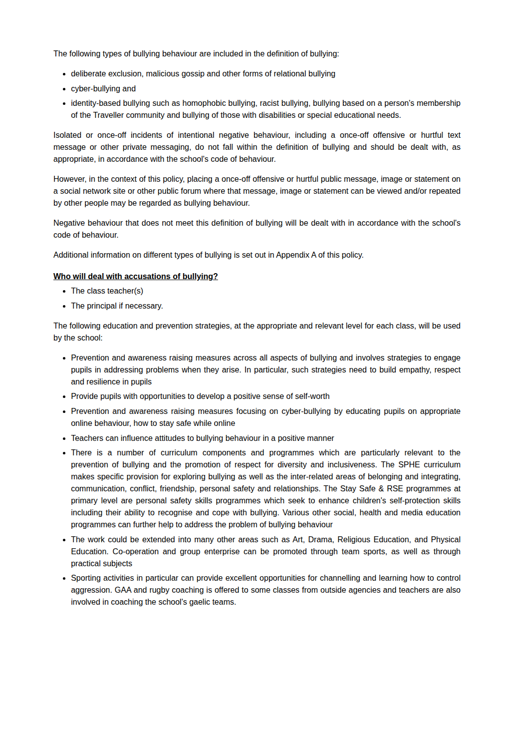The following types of bullying behaviour are included in the definition of bullying:
deliberate exclusion, malicious gossip and other forms of relational bullying
cyber-bullying and
identity-based bullying such as homophobic bullying, racist bullying, bullying based on a person's membership of the Traveller community and bullying of those with disabilities or special educational needs.
Isolated or once-off incidents of intentional negative behaviour, including a once-off offensive or hurtful text message or other private messaging, do not fall within the definition of bullying and should be dealt with, as appropriate, in accordance with the school's code of behaviour.
However, in the context of this policy, placing a once-off offensive or hurtful public message, image or statement on a social network site or other public forum where that message, image or statement can be viewed and/or repeated by other people may be regarded as bullying behaviour.
Negative behaviour that does not meet this definition of bullying will be dealt with in accordance with the school's code of behaviour.
Additional information on different types of bullying is set out in Appendix A of this policy.
Who will deal with accusations of bullying?
The class teacher(s)
The principal if necessary.
The following education and prevention strategies, at the appropriate and relevant level for each class, will be used by the school:
Prevention and awareness raising measures across all aspects of bullying and involves strategies to engage pupils in addressing problems when they arise. In particular, such strategies need to build empathy, respect and resilience in pupils
Provide pupils with opportunities to develop a positive sense of self-worth
Prevention and awareness raising measures focusing on cyber-bullying by educating pupils on appropriate online behaviour, how to stay safe while online
Teachers can influence attitudes to bullying behaviour in a positive manner
There is a number of curriculum components and programmes which are particularly relevant to the prevention of bullying and the promotion of respect for diversity and inclusiveness. The SPHE curriculum makes specific provision for exploring bullying as well as the inter-related areas of belonging and integrating, communication, conflict, friendship, personal safety and relationships. The Stay Safe & RSE programmes at primary level are personal safety skills programmes which seek to enhance children's self-protection skills including their ability to recognise and cope with bullying. Various other social, health and media education programmes can further help to address the problem of bullying behaviour
The work could be extended into many other areas such as Art, Drama, Religious Education, and Physical Education. Co-operation and group enterprise can be promoted through team sports, as well as through practical subjects
Sporting activities in particular can provide excellent opportunities for channelling and learning how to control aggression. GAA and rugby coaching is offered to some classes from outside agencies and teachers are also involved in coaching the school's gaelic teams.